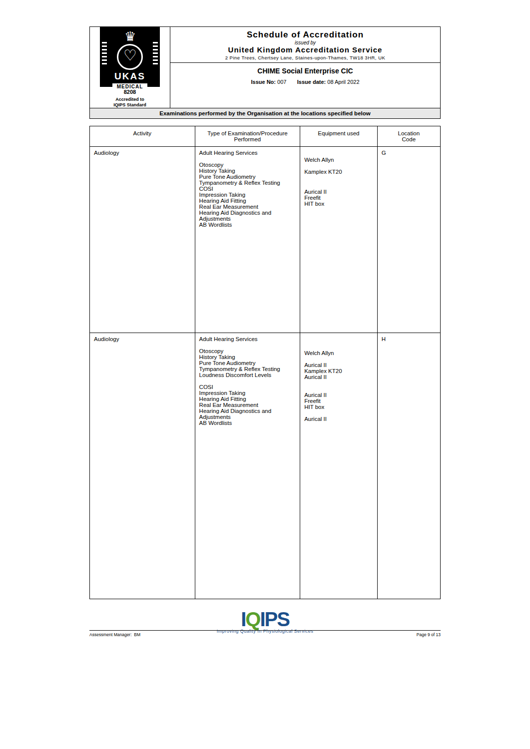| ♛ UKAS MEDICAL 8208 Accredited to IQIPS Standard | Schedule of Accreditation issued by United Kingdom Accreditation Service 2 Pine Trees, Chertsey Lane, Staines-upon-Thames, TW18 3HR, UK CHIME Social Enterprise CIC Issue No: 007 Issue date: 08 April 2022 |
Examinations performed by the Organisation at the locations specified below
| Activity | Type of Examination/Procedure Performed | Equipment used | Location Code |
| --- | --- | --- | --- |
| Audiology | Adult Hearing Services Otoscopy History Taking Pure Tone Audiometry Tympanometry & Reflex Testing COSI Impression Taking Hearing Aid Fitting Real Ear Measurement Hearing Aid Diagnostics and Adjustments AB Wordlists | Welch Allyn Kamplex KT20 Aurical II Freefit HIT box | G |
| Audiology | Adult Hearing Services Otoscopy History Taking Pure Tone Audiometry Tympanometry & Reflex Testing Loudness Discomfort Levels COSI Impression Taking Hearing Aid Fitting Real Ear Measurement Hearing Aid Diagnostics and Adjustments AB Wordlists | Welch Allyn Aurical II Kamplex KT20 Aurical II Aurical II Freefit HIT box Aurical II | H |
IQIPS
Improving Quality In Physiological Services
Assessment Manager: BM
Page 9 of 13